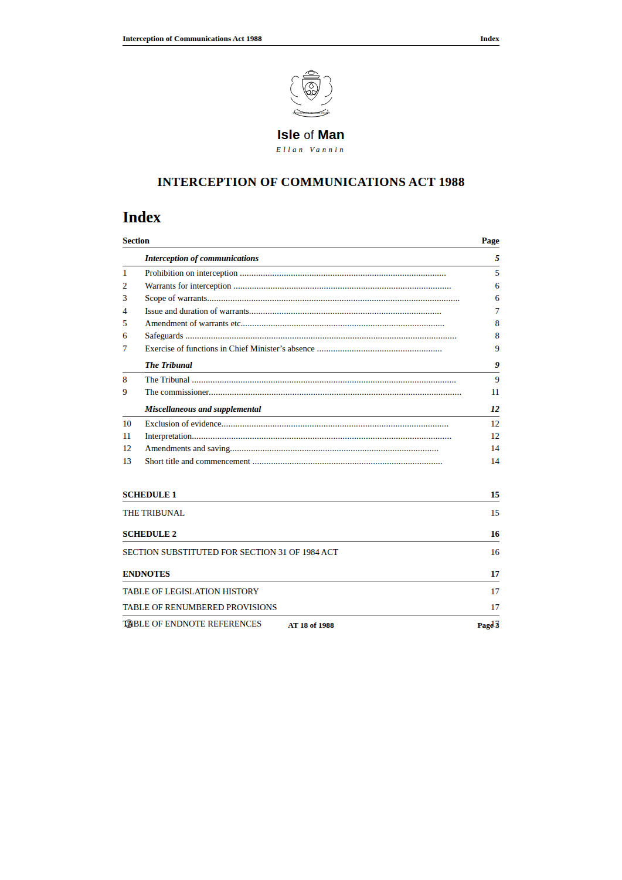Interception of Communications Act 1988
Index
Isle of Man
Ellan Vannin
INTERCEPTION OF COMMUNICATIONS ACT 1988
Index
| Section | Page |
| --- | --- |
| | Interception of communications | 5 |
| 1 | Prohibition on interception ......................................................................................... | 5 |
| 2 | Warrants for interception .............................................................................................. | 6 |
| 3 | Scope of warrants ............................................................................................................. | 6 |
| 4 | Issue and duration of warrants ................................................................................... | 7 |
| 5 | Amendment of warrants etc. ....................................................................................... | 8 |
| 6 | Safeguards ..................................................................................................................... | 8 |
| 7 | Exercise of functions in Chief Minister’s absence ...................................................... | 9 |
| | The Tribunal | 9 |
| 8 | The Tribunal .................................................................................................................. | 9 |
| 9 | The commissioner ............................................................................................................. | 11 |
| | Miscellaneous and supplemental | 12 |
| 10 | Exclusion of evidence .................................................................................................. | 12 |
| 11 | Interpretation ................................................................................................................ | 12 |
| 12 | Amendments and saving .......................................................................................... | 14 |
| 13 | Short title and commencement .................................................................................. | 14 |
| SCHEDULE 1 | 15 |
| THE TRIBUNAL | 15 |
| SCHEDULE 2 | 16 |
| SECTION SUBSTITUTED FOR SECTION 31 OF 1984 ACT | 16 |
| ENDNOTES | 17 |
| TABLE OF LEGISLATION HISTORY | 17 |
| TABLE OF RENUMBERED PROVISIONS | 17 |
| TABLE OF ENDNOTE REFERENCES | 17 |
AT 18 of 1988
Page 3